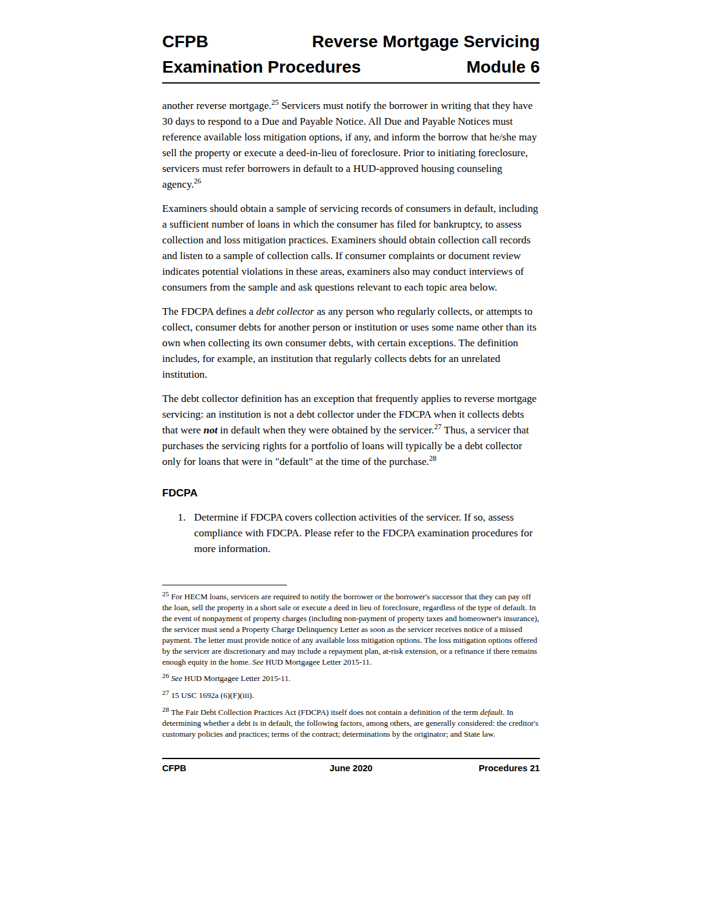CFPB
Reverse Mortgage Servicing
Examination Procedures
Module 6
another reverse mortgage.25 Servicers must notify the borrower in writing that they have 30 days to respond to a Due and Payable Notice. All Due and Payable Notices must reference available loss mitigation options, if any, and inform the borrow that he/she may sell the property or execute a deed-in-lieu of foreclosure. Prior to initiating foreclosure, servicers must refer borrowers in default to a HUD-approved housing counseling agency.26
Examiners should obtain a sample of servicing records of consumers in default, including a sufficient number of loans in which the consumer has filed for bankruptcy, to assess collection and loss mitigation practices. Examiners should obtain collection call records and listen to a sample of collection calls. If consumer complaints or document review indicates potential violations in these areas, examiners also may conduct interviews of consumers from the sample and ask questions relevant to each topic area below.
The FDCPA defines a debt collector as any person who regularly collects, or attempts to collect, consumer debts for another person or institution or uses some name other than its own when collecting its own consumer debts, with certain exceptions. The definition includes, for example, an institution that regularly collects debts for an unrelated institution.
The debt collector definition has an exception that frequently applies to reverse mortgage servicing: an institution is not a debt collector under the FDCPA when it collects debts that were not in default when they were obtained by the servicer.27 Thus, a servicer that purchases the servicing rights for a portfolio of loans will typically be a debt collector only for loans that were in "default" at the time of the purchase.28
FDCPA
Determine if FDCPA covers collection activities of the servicer. If so, assess compliance with FDCPA. Please refer to the FDCPA examination procedures for more information.
25 For HECM loans, servicers are required to notify the borrower or the borrower's successor that they can pay off the loan, sell the property in a short sale or execute a deed in lieu of foreclosure, regardless of the type of default. In the event of nonpayment of property charges (including non-payment of property taxes and homeowner's insurance), the servicer must send a Property Charge Delinquency Letter as soon as the servicer receives notice of a missed payment. The letter must provide notice of any available loss mitigation options. The loss mitigation options offered by the servicer are discretionary and may include a repayment plan, at-risk extension, or a refinance if there remains enough equity in the home. See HUD Mortgagee Letter 2015-11.
26 See HUD Mortgagee Letter 2015-11.
27 15 USC 1692a (6)(F)(iii).
28 The Fair Debt Collection Practices Act (FDCPA) itself does not contain a definition of the term default. In determining whether a debt is in default, the following factors, among others, are generally considered: the creditor's customary policies and practices; terms of the contract; determinations by the originator; and State law.
CFPB
June 2020
Procedures 21